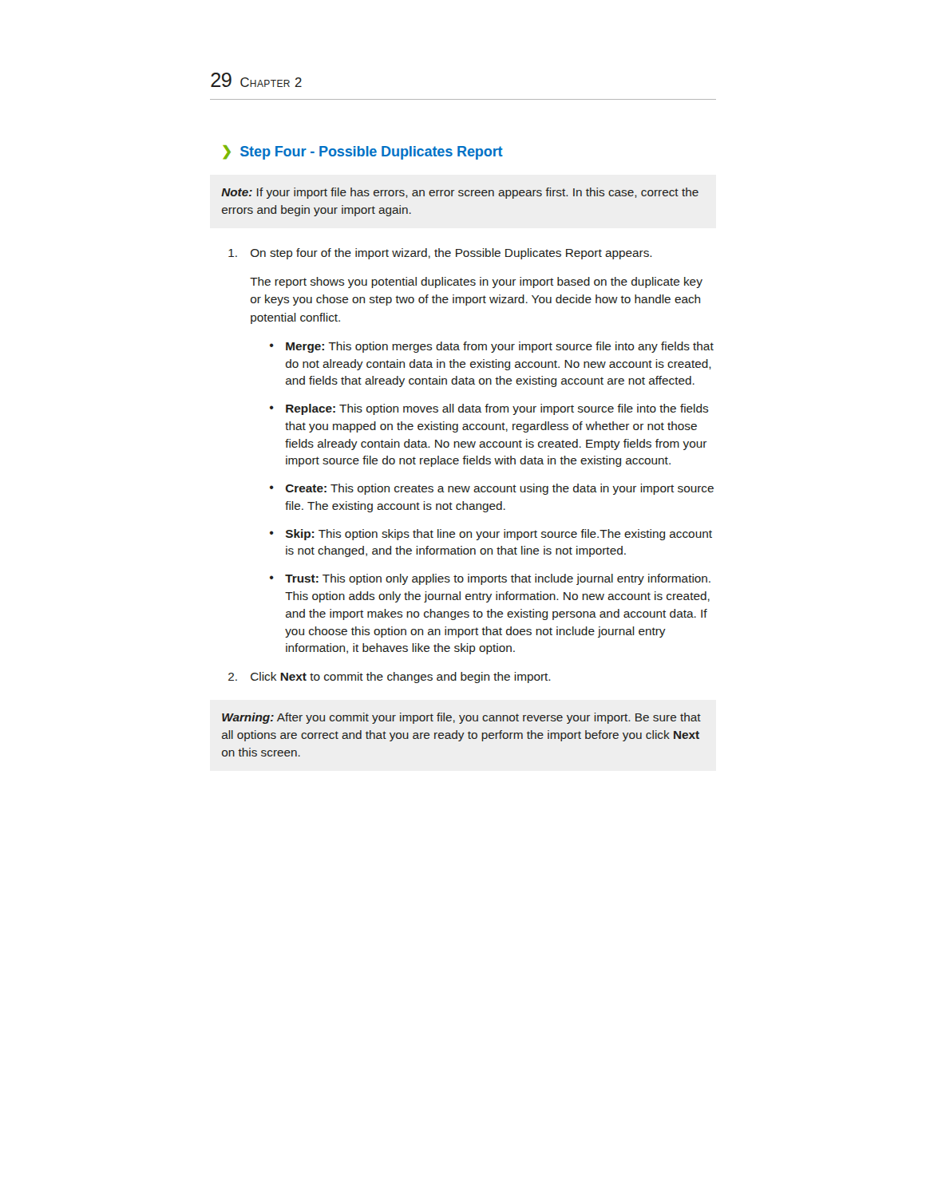29 Chapter 2
❯
Step Four - Possible Duplicates Report
Note: If your import file has errors, an error screen appears first. In this case, correct the errors and begin your import again.
On step four of the import wizard, the Possible Duplicates Report appears.
The report shows you potential duplicates in your import based on the duplicate key or keys you chose on step two of the import wizard. You decide how to handle each potential conflict.
Merge: This option merges data from your import source file into any fields that do not already contain data in the existing account. No new account is created, and fields that already contain data on the existing account are not affected.
Replace: This option moves all data from your import source file into the fields that you mapped on the existing account, regardless of whether or not those fields already contain data. No new account is created. Empty fields from your import source file do not replace fields with data in the existing account.
Create: This option creates a new account using the data in your import source file. The existing account is not changed.
Skip: This option skips that line on your import source file.The existing account is not changed, and the information on that line is not imported.
Trust: This option only applies to imports that include journal entry information. This option adds only the journal entry information. No new account is created, and the import makes no changes to the existing persona and account data. If you choose this option on an import that does not include journal entry information, it behaves like the skip option.
Click Next to commit the changes and begin the import.
Warning: After you commit your import file, you cannot reverse your import. Be sure that all options are correct and that you are ready to perform the import before you click Next on this screen.